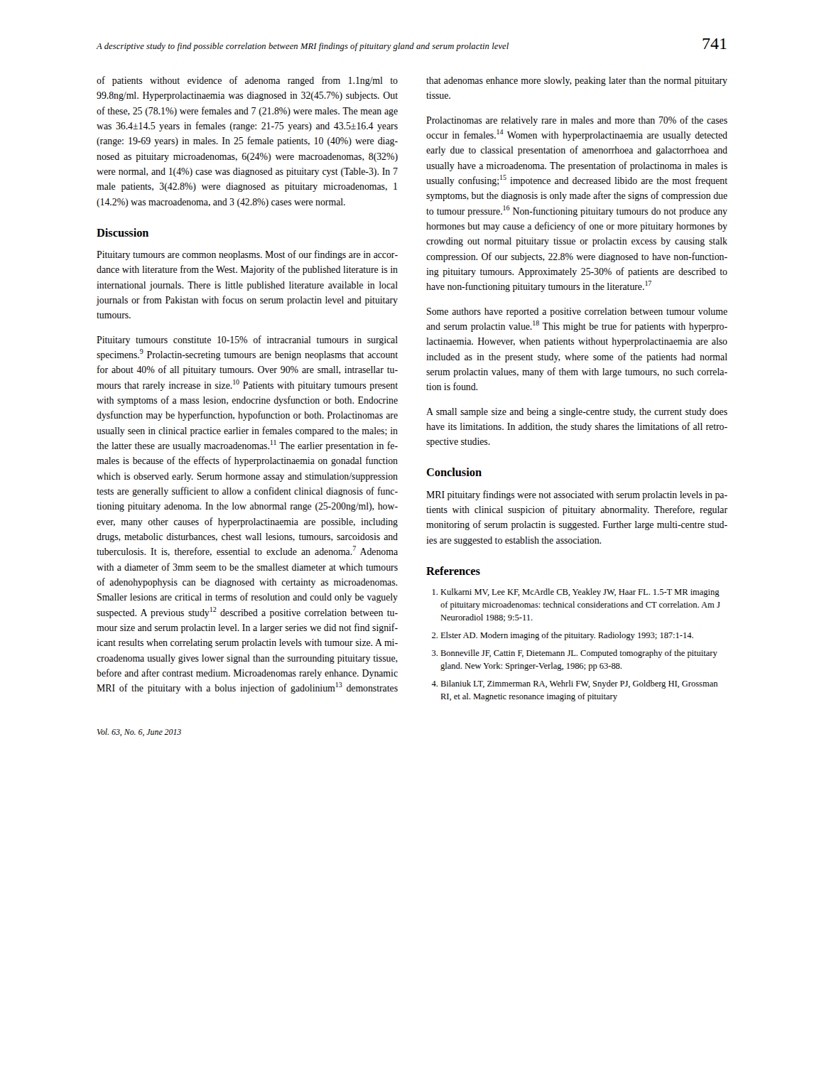A descriptive study to find possible correlation between MRI findings of pituitary gland and serum prolactin level
741
of patients without evidence of adenoma ranged from 1.1ng/ml to 99.8ng/ml. Hyperprolactinaemia was diagnosed in 32(45.7%) subjects. Out of these, 25 (78.1%) were females and 7 (21.8%) were males. The mean age was 36.4±14.5 years in females (range: 21-75 years) and 43.5±16.4 years (range: 19-69 years) in males. In 25 female patients, 10 (40%) were diagnosed as pituitary microadenomas, 6(24%) were macroadenomas, 8(32%) were normal, and 1(4%) case was diagnosed as pituitary cyst (Table-3). In 7 male patients, 3(42.8%) were diagnosed as pituitary microadenomas, 1 (14.2%) was macroadenoma, and 3 (42.8%) cases were normal.
Discussion
Pituitary tumours are common neoplasms. Most of our findings are in accordance with literature from the West. Majority of the published literature is in international journals. There is little published literature available in local journals or from Pakistan with focus on serum prolactin level and pituitary tumours.
Pituitary tumours constitute 10-15% of intracranial tumours in surgical specimens.9 Prolactin-secreting tumours are benign neoplasms that account for about 40% of all pituitary tumours. Over 90% are small, intrasellar tumours that rarely increase in size.10 Patients with pituitary tumours present with symptoms of a mass lesion, endocrine dysfunction or both. Endocrine dysfunction may be hyperfunction, hypofunction or both. Prolactinomas are usually seen in clinical practice earlier in females compared to the males; in the latter these are usually macroadenomas.11 The earlier presentation in females is because of the effects of hyperprolactinaemia on gonadal function which is observed early. Serum hormone assay and stimulation/suppression tests are generally sufficient to allow a confident clinical diagnosis of functioning pituitary adenoma. In the low abnormal range (25-200ng/ml), however, many other causes of hyperprolactinaemia are possible, including drugs, metabolic disturbances, chest wall lesions, tumours, sarcoidosis and tuberculosis. It is, therefore, essential to exclude an adenoma.7 Adenoma with a diameter of 3mm seem to be the smallest diameter at which tumours of adenohypophysis can be diagnosed with certainty as microadenomas. Smaller lesions are critical in terms of resolution and could only be vaguely suspected. A previous study12 described a positive correlation between tumour size and serum prolactin level. In a larger series we did not find significant results when correlating serum prolactin levels with tumour size. A microadenoma usually gives lower signal than the surrounding pituitary tissue, before and after contrast medium. Microadenomas rarely enhance. Dynamic MRI of the pituitary with a bolus injection of gadolinium13 demonstrates that adenomas enhance more slowly, peaking later than the normal pituitary tissue.
Prolactinomas are relatively rare in males and more than 70% of the cases occur in females.14 Women with hyperprolactinaemia are usually detected early due to classical presentation of amenorrhoea and galactorrhoea and usually have a microadenoma. The presentation of prolactinoma in males is usually confusing;15 impotence and decreased libido are the most frequent symptoms, but the diagnosis is only made after the signs of compression due to tumour pressure.16 Non-functioning pituitary tumours do not produce any hormones but may cause a deficiency of one or more pituitary hormones by crowding out normal pituitary tissue or prolactin excess by causing stalk compression. Of our subjects, 22.8% were diagnosed to have non-functioning pituitary tumours. Approximately 25-30% of patients are described to have non-functioning pituitary tumours in the literature.17
Some authors have reported a positive correlation between tumour volume and serum prolactin value.18 This might be true for patients with hyperprolactinaemia. However, when patients without hyperprolactinaemia are also included as in the present study, where some of the patients had normal serum prolactin values, many of them with large tumours, no such correlation is found.
A small sample size and being a single-centre study, the current study does have its limitations. In addition, the study shares the limitations of all retrospective studies.
Conclusion
MRI pituitary findings were not associated with serum prolactin levels in patients with clinical suspicion of pituitary abnormality. Therefore, regular monitoring of serum prolactin is suggested. Further large multi-centre studies are suggested to establish the association.
References
Kulkarni MV, Lee KF, McArdle CB, Yeakley JW, Haar FL. 1.5-T MR imaging of pituitary microadenomas: technical considerations and CT correlation. Am J Neuroradiol 1988; 9:5-11.
Elster AD. Modern imaging of the pituitary. Radiology 1993; 187:1-14.
Bonneville JF, Cattin F, Dietemann JL. Computed tomography of the pituitary gland. New York: Springer-Verlag, 1986; pp 63-88.
Bilaniuk LT, Zimmerman RA, Wehrli FW, Snyder PJ, Goldberg HI, Grossman RI, et al. Magnetic resonance imaging of pituitary
Vol. 63, No. 6, June 2013